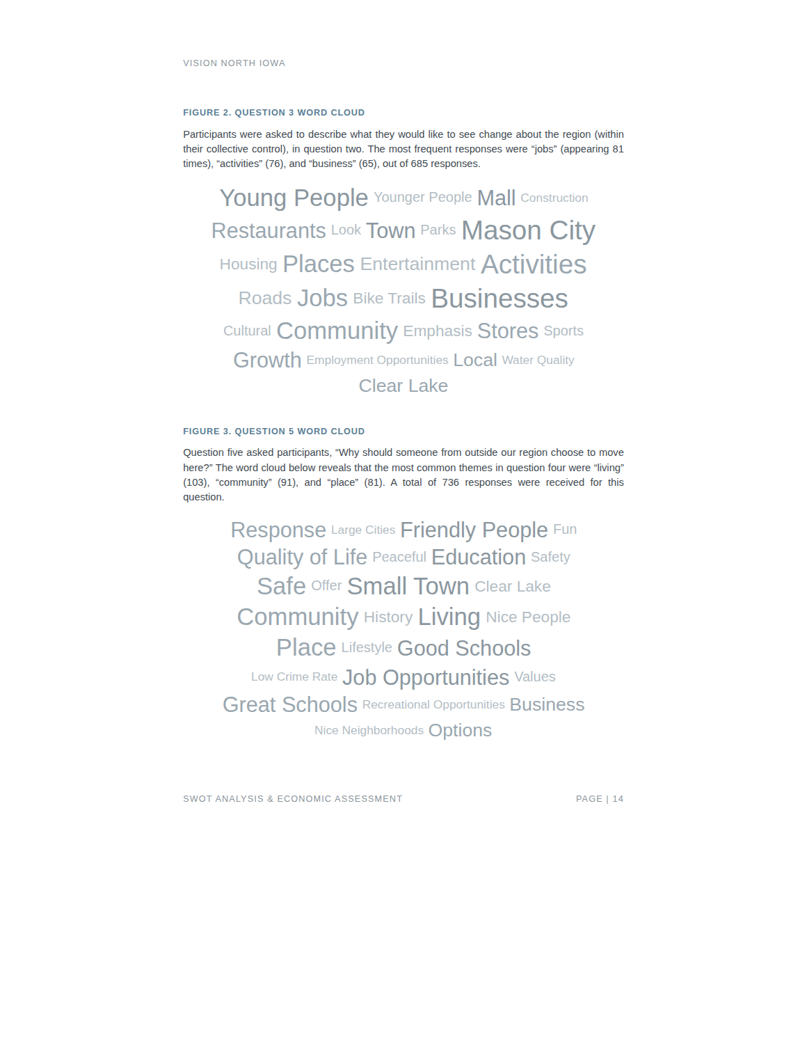Vision North Iowa
Figure 2. Question 3 Word Cloud
Participants were asked to describe what they would like to see change about the region (within their collective control), in question two. The most frequent responses were “jobs” (appearing 81 times), “activities” (76), and “business” (65), out of 685 responses.
Young People Younger People Mall Construction Restaurants Look Town Parks Mason City Housing Places Entertainment Activities Roads Jobs Bike Trails Businesses Cultural Community Emphasis Stores Sports Growth Employment Opportunities Local Water Quality Clear Lake
Figure 3. Question 5 Word Cloud
Question five asked participants, “Why should someone from outside our region choose to move here?” The word cloud below reveals that the most common themes in question four were “living” (103), “community” (91), and “place” (81). A total of 736 responses were received for this question.
Response Large Cities Friendly People Fun Quality of Life Peaceful Education Safety Safe Offer Small Town Clear Lake Community History Living Nice People Place Lifestyle Good Schools Low Crime Rate Job Opportunities Values Great Schools Recreational Opportunities Business Nice Neighborhoods Options
SWOT Analysis & Economic Assessment
Page | 14